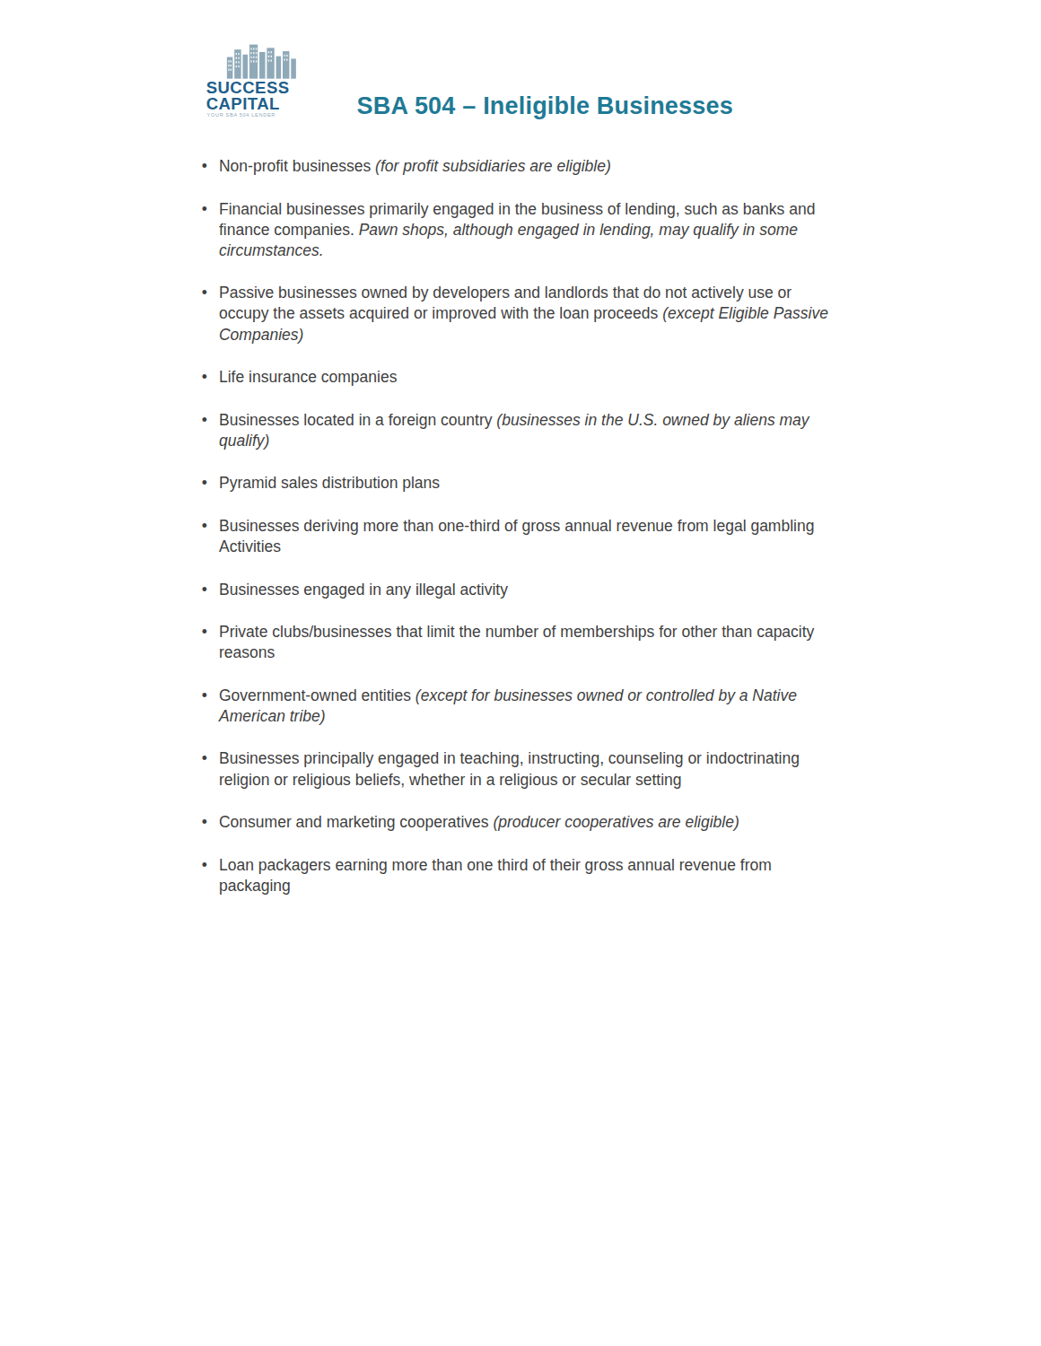SUCCESS CAPITAL YOUR SBA 504 LENDER
SBA 504 – Ineligible Businesses
Non-profit businesses (for profit subsidiaries are eligible)
Financial businesses primarily engaged in the business of lending, such as banks and finance companies. Pawn shops, although engaged in lending, may qualify in some circumstances.
Passive businesses owned by developers and landlords that do not actively use or occupy the assets acquired or improved with the loan proceeds (except Eligible Passive Companies)
Life insurance companies
Businesses located in a foreign country (businesses in the U.S. owned by aliens may qualify)
Pyramid sales distribution plans
Businesses deriving more than one-third of gross annual revenue from legal gambling Activities
Businesses engaged in any illegal activity
Private clubs/businesses that limit the number of memberships for other than capacity reasons
Government-owned entities (except for businesses owned or controlled by a Native American tribe)
Businesses principally engaged in teaching, instructing, counseling or indoctrinating religion or religious beliefs, whether in a religious or secular setting
Consumer and marketing cooperatives (producer cooperatives are eligible)
Loan packagers earning more than one third of their gross annual revenue from packaging